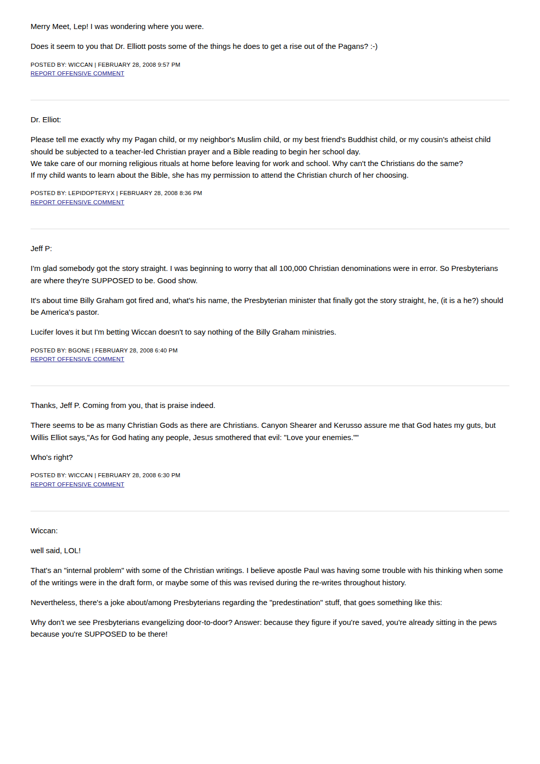Merry Meet, Lep! I was wondering where you were.
Does it seem to you that Dr. Elliott posts some of the things he does to get a rise out of the Pagans? :-)
POSTED BY: WICCAN | FEBRUARY 28, 2008 9:57 PM
REPORT OFFENSIVE COMMENT
Dr. Elliot:
Please tell me exactly why my Pagan child, or my neighbor's Muslim child, or my best friend's Buddhist child, or my cousin's atheist child should be subjected to a teacher-led Christian prayer and a Bible reading to begin her school day.
We take care of our morning religious rituals at home before leaving for work and school. Why can't the Christians do the same?
If my child wants to learn about the Bible, she has my permission to attend the Christian church of her choosing.
POSTED BY: LEPIDOPTERYX | FEBRUARY 28, 2008 8:36 PM
REPORT OFFENSIVE COMMENT
Jeff P:
I'm glad somebody got the story straight. I was beginning to worry that all 100,000 Christian denominations were in error. So Presbyterians are where they're SUPPOSED to be. Good show.
It's about time Billy Graham got fired and, what's his name, the Presbyterian minister that finally got the story straight, he, (it is a he?) should be America's pastor.
Lucifer loves it but I'm betting Wiccan doesn't to say nothing of the Billy Graham ministries.
POSTED BY: BGONE | FEBRUARY 28, 2008 6:40 PM
REPORT OFFENSIVE COMMENT
Thanks, Jeff P. Coming from you, that is praise indeed.
There seems to be as many Christian Gods as there are Christians. Canyon Shearer and Kerusso assure me that God hates my guts, but Willis Elliot says,"As for God hating any people, Jesus smothered that evil: "Love your enemies.""
Who's right?
POSTED BY: WICCAN | FEBRUARY 28, 2008 6:30 PM
REPORT OFFENSIVE COMMENT
Wiccan:
well said, LOL!
That's an "internal problem" with some of the Christian writings. I believe apostle Paul was having some trouble with his thinking when some of the writings were in the draft form, or maybe some of this was revised during the re-writes throughout history.
Nevertheless, there's a joke about/among Presbyterians regarding the "predestination" stuff, that goes something like this:
Why don't we see Presbyterians evangelizing door-to-door? Answer: because they figure if you're saved, you're already sitting in the pews because you're SUPPOSED to be there!